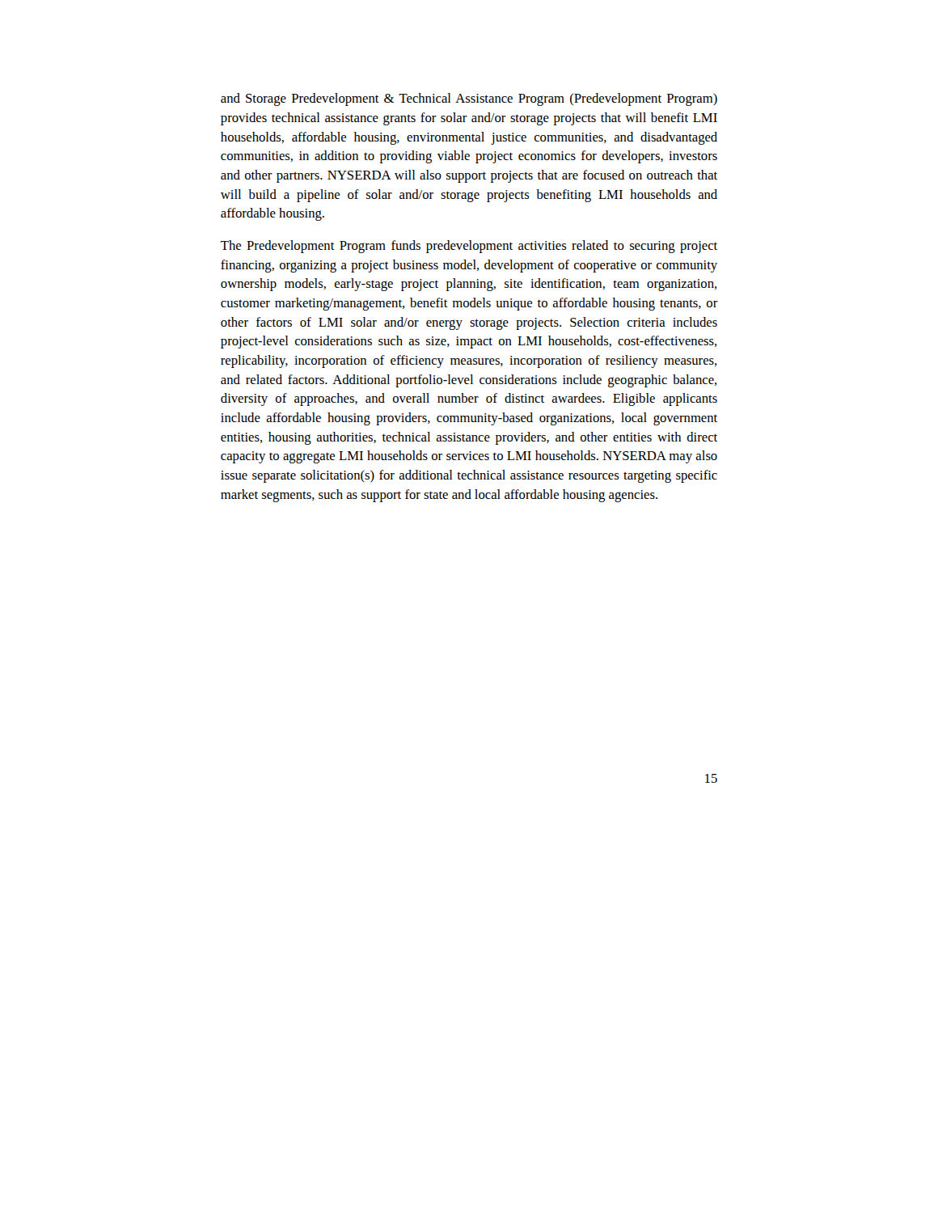and Storage Predevelopment & Technical Assistance Program (Predevelopment Program) provides technical assistance grants for solar and/or storage projects that will benefit LMI households, affordable housing, environmental justice communities, and disadvantaged communities, in addition to providing viable project economics for developers, investors and other partners. NYSERDA will also support projects that are focused on outreach that will build a pipeline of solar and/or storage projects benefiting LMI households and affordable housing.
The Predevelopment Program funds predevelopment activities related to securing project financing, organizing a project business model, development of cooperative or community ownership models, early-stage project planning, site identification, team organization, customer marketing/management, benefit models unique to affordable housing tenants, or other factors of LMI solar and/or energy storage projects. Selection criteria includes project-level considerations such as size, impact on LMI households, cost-effectiveness, replicability, incorporation of efficiency measures, incorporation of resiliency measures, and related factors. Additional portfolio-level considerations include geographic balance, diversity of approaches, and overall number of distinct awardees. Eligible applicants include affordable housing providers, community-based organizations, local government entities, housing authorities, technical assistance providers, and other entities with direct capacity to aggregate LMI households or services to LMI households. NYSERDA may also issue separate solicitation(s) for additional technical assistance resources targeting specific market segments, such as support for state and local affordable housing agencies.
15